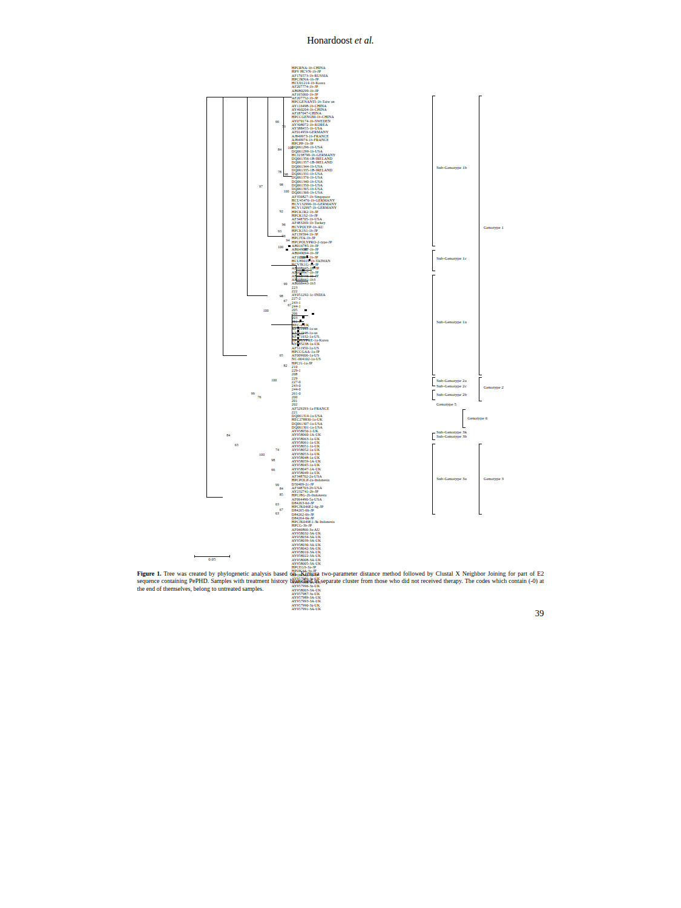Honardoost et al.
97
66
73
84
100
78
98
98
100
92
96
93
96
94
100
98
100
99
98
67
67
100
65
82
100
99
76
84
63
100
74
98
66
99
84
85
63
67
63
HPCRNA-1b-CHINA
HPV HCVN-1b-JP
AF176573-1b-RUSSIA
HPCJRNA-1b-JP
HCU01214-1b-Korea
AF207774-1b-JP
AB080299-1b-JP
AF165060-1b-JP
AF207752-1b-JP
HPCGENANTI-1b-Taiw an
AY116498-1b-CHINA
AY460204-1b-CHINA
AF187047-CHINA
HPCCGENOM-1b-CHINA
AY070174-1b-SWEDEN
AY308072-1b-KOREA
AY388455-1b-USA
AF014959-GERMANY
AJ849973-1b-FRANCE
AJ849974-1b-FRANCE
HPCPP-1b-JP
DQ061296-1b-USA
DQ061299-1b-USA
HCJ238799-1b-GERMANY
DQ061356-1B-IRELAND
DQ061357-1B-IRELAND
DQ061344-1b-USA
DQ061335-1B-IRELAND
DQ061331-1b-USA
DQ061376-1b-USA
DQ061340-1b-USA
DQ061350-1b-USA
DQ061365-1b-USA
DQ061366-1b-USA
AF356827-1b-Singapore
HCU45476-1b-GERMANY
HCV132996-1b-GERMANY
HCV132997-1b-GERMANY
HPCK1R2-1b-JP
HPCK1S2-1b-JP
AF348705-1b-USA
AF483269-1b-Turkey
HCVPOLYP-1b-AU
HPCK1S1-1b-JP
AF139594-1b-JP
HPCJTA-1b-JP
HPCPOLYPRO-2-type-JP
AB016785-1b-JP
AB049087-1b-JP
AB049094-1b-JP
AF165045-1b-JP
HCU89019-1b-TAIWAN
HCVJK1G-1b-JP
AB008445-1B-JP
AB008447-1b-JP
AB008446-1b-JP
AB008441-1b3
AB008443-1b3
223
222
AY051292-1c-INDIA
227-2
243-1
244-1
205
206
203
261-1
HEC-a-UK
AF511949-1a-us
AF511948-1a-us
AF271632-1a-US.
HPCPLYPRE-1a-Korea
AY885238-1a-UK
AF511950-1a-US
HPCCGAA-1a-JP
AF009606-1a-US
NC-004102-1a-US
HPCJ1-1a-JP
210
229-1
208
229
227-0
243-0
244-0
261-0
200
201
202
AF529293-1a-FRANCE
221
DQ061314-1a-USA
HEC278830-1a-UK
DQ061307-1a-USA
DQ061301-1a-USA
AY958056-1-UK
AY958060-1A-UK
AY958063-1a-UK
AY958061-1a-UK
AY958051-1a-UK
AY958052-1a-UK
AY958053-1a-UK
AY958048-1a-UK
AY958059-1A-UK
AY958045-1a-UK
AY958047-1A-UK
AY958049-1a-UK
AF348702-2a-USA
HPCPOLP-2a-Indonesia
D50409-2c-JP
AF348703-2b-USA
AY232741-2b-JP
HPCJ8G-2b-Indonesia
AF064490-5a-USA
D84263-6d-JP
HPCJK046E2-6g-JP
D84265-6h-JP
D84262-6b-JP
D84264-6k-JP
HPCJK049E1-3k-Indonesia
HPCG-3b-JP
AF046866-3a-AU
AY958032-3A-UK
AY958034-3A-UK
AY958039-3A-UK
AY958030-3A-UK
AY958042-3A-UK
AY958010-3A-UK
AY958022-3A-UK
AY958008-3A-UK
AY958005-3A-UK
HPCEGS-3a-JP
HPOK3A-3a-JP
HPOK3Aa-3a-JP
AY957986-3a-UK
AY957988-3A-UK
AY957996-3a-UK
AY958003-3A-UK
AY957987-3a-UK
AY957989-3A-UK
AY957993-3A-UK
AY957990-3a-UK
AY957991-3A-UK
Sub-Genotype 1b
Sub-Genotype 1c
Sub-Genotype 1a
Genotype 1
Sub-Genotype 2a
Sub-Genotype 2c
Sub-Genotype 2b
Genotype 2
Genotype 5
Genotype 6
Sub-Genotype 3k
Sub-Genotype 3b
Sub-Genotype 3a
Genotype 3
0.05
Figure 1. Tree was created by phylogenetic analysis based on Kimura two-parameter distance method followed by Clustal X Neighbor Joining for part of E2 sequence containing PePHD. Samples with treatment history branched in separate cluster from those who did not received therapy. The codes which contain (-0) at the end of themselves, belong to untreated samples.
39